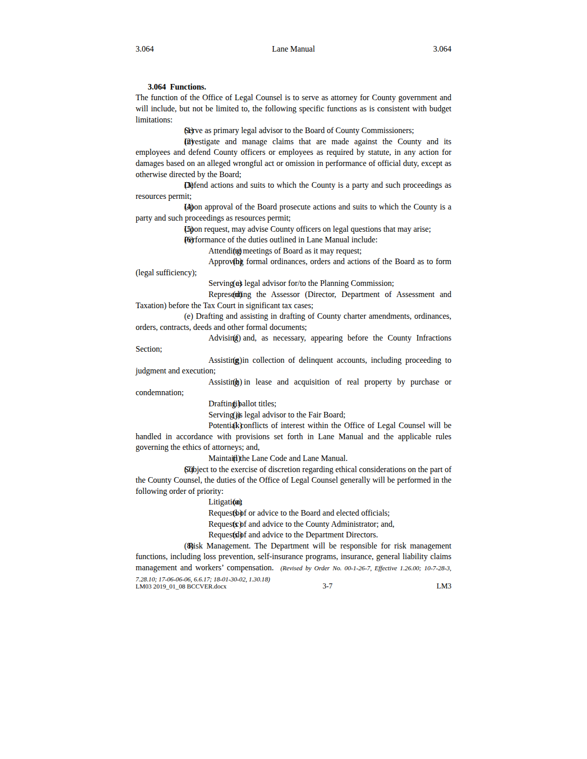3.064
Lane Manual
3.064
3.064 Functions.
The function of the Office of Legal Counsel is to serve as attorney for County government and will include, but not be limited to, the following specific functions as is consistent with budget limitations:
(1) Serve as primary legal advisor to the Board of County Commissioners;
(2) Investigate and manage claims that are made against the County and its employees and defend County officers or employees as required by statute, in any action for damages based on an alleged wrongful act or omission in performance of official duty, except as otherwise directed by the Board;
(3) Defend actions and suits to which the County is a party and such proceedings as resources permit;
(4) Upon approval of the Board prosecute actions and suits to which the County is a party and such proceedings as resources permit;
(5) Upon request, may advise County officers on legal questions that may arise;
(6) Performance of the duties outlined in Lane Manual include:
(a) Attending meetings of Board as it may request;
(b) Approving formal ordinances, orders and actions of the Board as to form (legal sufficiency);
(c) Serving as legal advisor for/to the Planning Commission;
(d) Representing the Assessor (Director, Department of Assessment and Taxation) before the Tax Court in significant tax cases;
(e) Drafting and assisting in drafting of County charter amendments, ordinances, orders, contracts, deeds and other formal documents;
(f) Advising and, as necessary, appearing before the County Infractions Section;
(g) Assisting in collection of delinquent accounts, including proceeding to judgment and execution;
(h) Assisting in lease and acquisition of real property by purchase or condemnation;
(i) Drafting ballot titles;
(j) Serving as legal advisor to the Fair Board;
(k) Potential conflicts of interest within the Office of Legal Counsel will be handled in accordance with provisions set forth in Lane Manual and the applicable rules governing the ethics of attorneys; and,
(l) Maintain the Lane Code and Lane Manual.
(7) Subject to the exercise of discretion regarding ethical considerations on the part of the County Counsel, the duties of the Office of Legal Counsel generally will be performed in the following order of priority:
(a) Litigation;
(b) Requests of or advice to the Board and elected officials;
(c) Requests of and advice to the County Administrator; and,
(d) Requests of and advice to the Department Directors.
(8) Risk Management. The Department will be responsible for risk management functions, including loss prevention, self-insurance programs, insurance, general liability claims management and workers’ compensation. (Revised by Order No. 00-1-26-7, Effective 1.26.00; 10-7-28-3, 7.28.10; 17-06-06-06, 6.6.17; 18-01-30-02, 1.30.18)
LM03 2019_01_08 BCCVER.docx
3-7
LM3